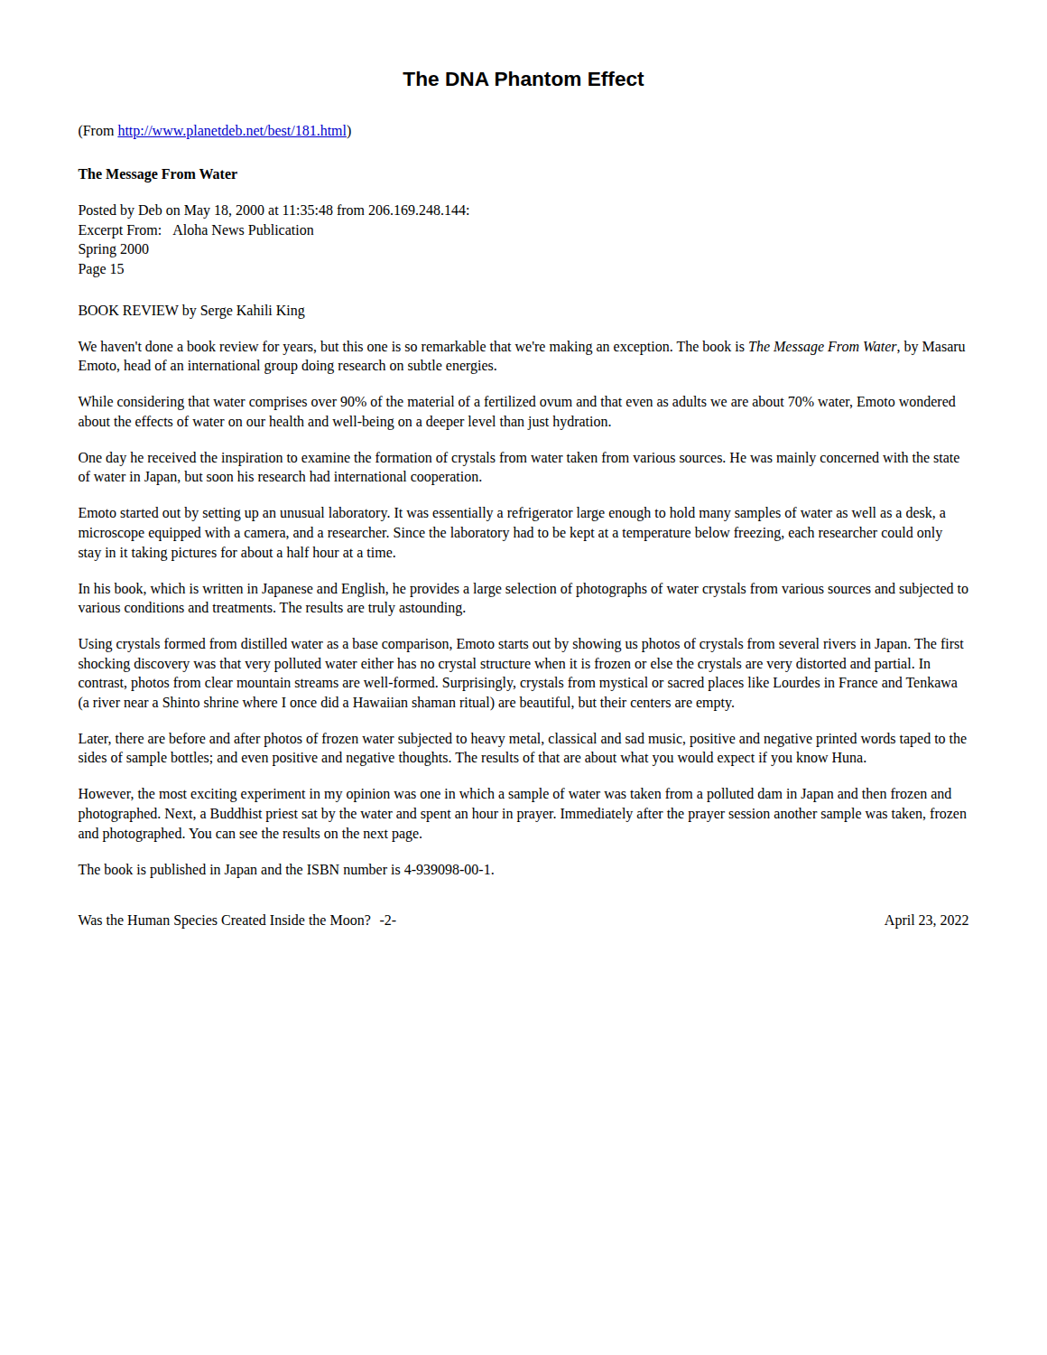The DNA Phantom Effect
(From http://www.planetdeb.net/best/181.html)
The Message From Water
Posted by Deb on May 18, 2000 at 11:35:48 from 206.169.248.144:
Excerpt From: Aloha News Publication
Spring 2000
Page 15
BOOK REVIEW by Serge Kahili King
We haven't done a book review for years, but this one is so remarkable that we're making an exception. The book is The Message From Water, by Masaru Emoto, head of an international group doing research on subtle energies.
While considering that water comprises over 90% of the material of a fertilized ovum and that even as adults we are about 70% water, Emoto wondered about the effects of water on our health and well-being on a deeper level than just hydration.
One day he received the inspiration to examine the formation of crystals from water taken from various sources. He was mainly concerned with the state of water in Japan, but soon his research had international cooperation.
Emoto started out by setting up an unusual laboratory. It was essentially a refrigerator large enough to hold many samples of water as well as a desk, a microscope equipped with a camera, and a researcher. Since the laboratory had to be kept at a temperature below freezing, each researcher could only stay in it taking pictures for about a half hour at a time.
In his book, which is written in Japanese and English, he provides a large selection of photographs of water crystals from various sources and subjected to various conditions and treatments. The results are truly astounding.
Using crystals formed from distilled water as a base comparison, Emoto starts out by showing us photos of crystals from several rivers in Japan. The first shocking discovery was that very polluted water either has no crystal structure when it is frozen or else the crystals are very distorted and partial. In contrast, photos from clear mountain streams are well-formed. Surprisingly, crystals from mystical or sacred places like Lourdes in France and Tenkawa (a river near a Shinto shrine where I once did a Hawaiian shaman ritual) are beautiful, but their centers are empty.
Later, there are before and after photos of frozen water subjected to heavy metal, classical and sad music, positive and negative printed words taped to the sides of sample bottles; and even positive and negative thoughts. The results of that are about what you would expect if you know Huna.
However, the most exciting experiment in my opinion was one in which a sample of water was taken from a polluted dam in Japan and then frozen and photographed. Next, a Buddhist priest sat by the water and spent an hour in prayer. Immediately after the prayer session another sample was taken, frozen and photographed. You can see the results on the next page.
The book is published in Japan and the ISBN number is 4-939098-00-1.
Was the Human Species Created Inside the Moon? -2- April 23, 2022